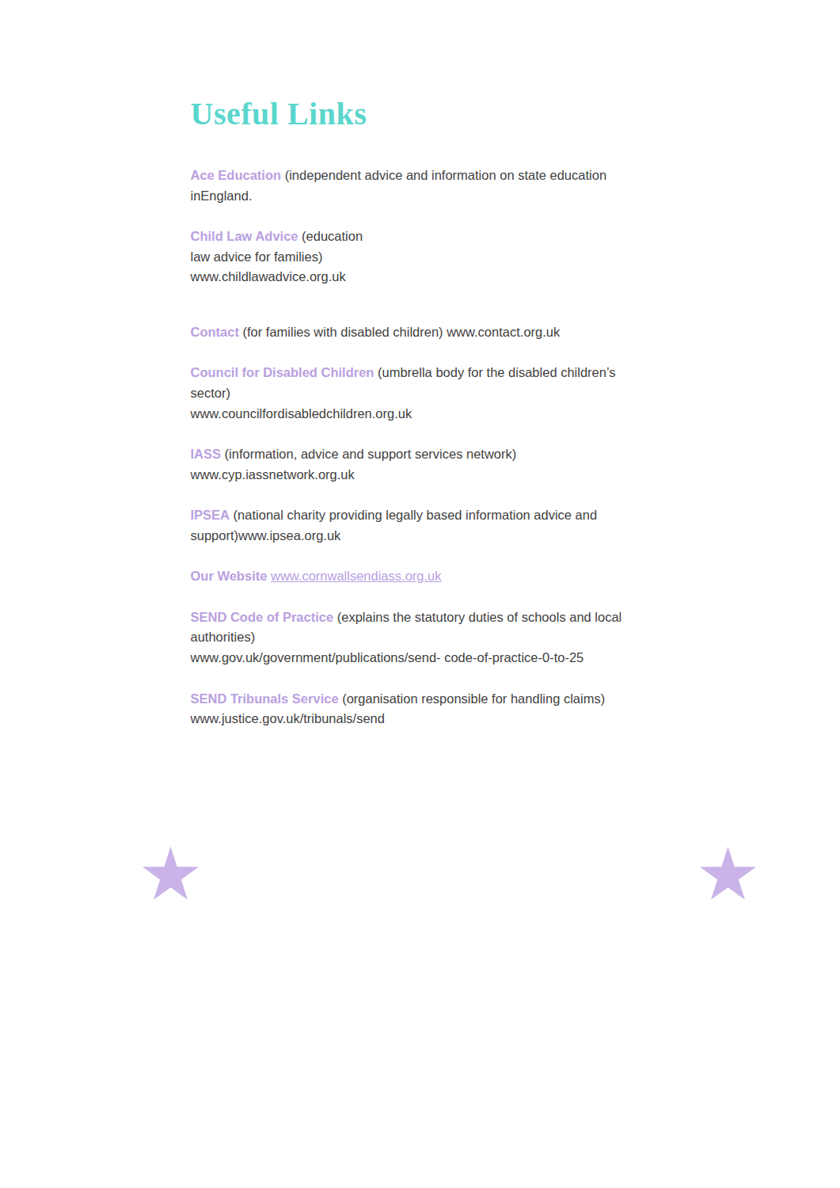Useful Links
Ace Education (independent advice and information on state education inEngland.
Child Law Advice (education
law advice for families)
www.childlawadvice.org.uk
Contact (for families with disabled children) www.contact.org.uk
Council for Disabled Children (umbrella body for the disabled children’s sector)
www.councilfordisabledchildren.org.uk
IASS (information, advice and support services network)
www.cyp.iassnetwork.org.uk
IPSEA (national charity providing legally based information advice and support)www.ipsea.org.uk
Our Website www.cornwallsendiass.org.uk
SEND Code of Practice (explains the statutory duties of schools and local authorities)
www.gov.uk/government/publications/send- code-of-practice-0-to-25
SEND Tribunals Service (organisation responsible for handling claims)
www.justice.gov.uk/tribunals/send
3